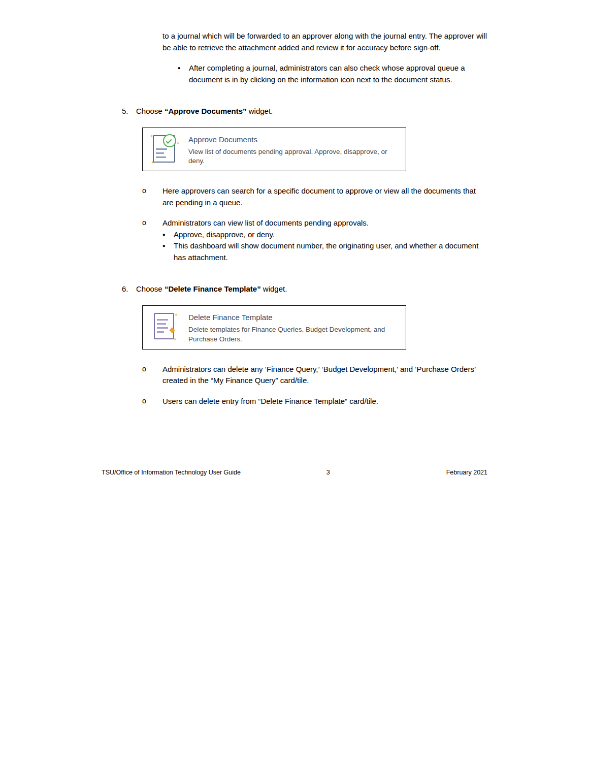to a journal which will be forwarded to an approver along with the journal entry. The approver will be able to retrieve the attachment added and review it for accuracy before sign-off.
After completing a journal, administrators can also check whose approval queue a document is in by clicking on the information icon next to the document status.
5. Choose “Approve Documents” widget.
✦ ✦ ✦
Approve Documents
View list of documents pending approval. Approve, disapprove, or deny.
Here approvers can search for a specific document to approve or view all the documents that are pending in a queue.
Administrators can view list of documents pending approvals.
Approve, disapprove, or deny.
This dashboard will show document number, the originating user, and whether a document has attachment.
6. Choose “Delete Finance Template” widget.
✦ ✦
Delete Finance Template
Delete templates for Finance Queries, Budget Development, and Purchase Orders.
Administrators can delete any ‘Finance Query,’ ‘Budget Development,’ and ‘Purchase Orders’ created in the “My Finance Query” card/tile.
Users can delete entry from “Delete Finance Template” card/tile.
TSU/Office of Information Technology User Guide
3
February 2021